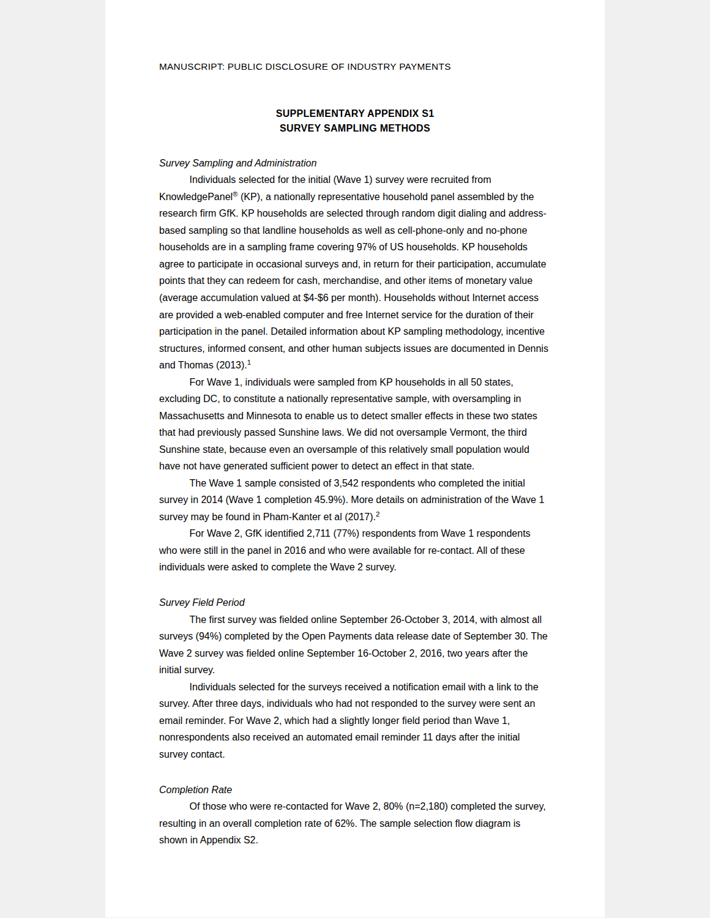MANUSCRIPT: PUBLIC DISCLOSURE OF INDUSTRY PAYMENTS
SUPPLEMENTARY APPENDIX S1SURVEY SAMPLING METHODS
Survey Sampling and Administration
Individuals selected for the initial (Wave 1) survey were recruited from KnowledgePanel® (KP), a nationally representative household panel assembled by the research firm GfK. KP households are selected through random digit dialing and address-based sampling so that landline households as well as cell-phone-only and no-phone households are in a sampling frame covering 97% of US households. KP households agree to participate in occasional surveys and, in return for their participation, accumulate points that they can redeem for cash, merchandise, and other items of monetary value (average accumulation valued at $4-$6 per month). Households without Internet access are provided a web-enabled computer and free Internet service for the duration of their participation in the panel. Detailed information about KP sampling methodology, incentive structures, informed consent, and other human subjects issues are documented in Dennis and Thomas (2013).1
For Wave 1, individuals were sampled from KP households in all 50 states, excluding DC, to constitute a nationally representative sample, with oversampling in Massachusetts and Minnesota to enable us to detect smaller effects in these two states that had previously passed Sunshine laws. We did not oversample Vermont, the third Sunshine state, because even an oversample of this relatively small population would have not have generated sufficient power to detect an effect in that state.
The Wave 1 sample consisted of 3,542 respondents who completed the initial survey in 2014 (Wave 1 completion 45.9%). More details on administration of the Wave 1 survey may be found in Pham-Kanter et al (2017).2
For Wave 2, GfK identified 2,711 (77%) respondents from Wave 1 respondents who were still in the panel in 2016 and who were available for re-contact. All of these individuals were asked to complete the Wave 2 survey.
Survey Field Period
The first survey was fielded online September 26-October 3, 2014, with almost all surveys (94%) completed by the Open Payments data release date of September 30. The Wave 2 survey was fielded online September 16-October 2, 2016, two years after the initial survey.
Individuals selected for the surveys received a notification email with a link to the survey. After three days, individuals who had not responded to the survey were sent an email reminder. For Wave 2, which had a slightly longer field period than Wave 1, nonrespondents also received an automated email reminder 11 days after the initial survey contact.
Completion Rate
Of those who were re-contacted for Wave 2, 80% (n=2,180) completed the survey, resulting in an overall completion rate of 62%. The sample selection flow diagram is shown in Appendix S2.